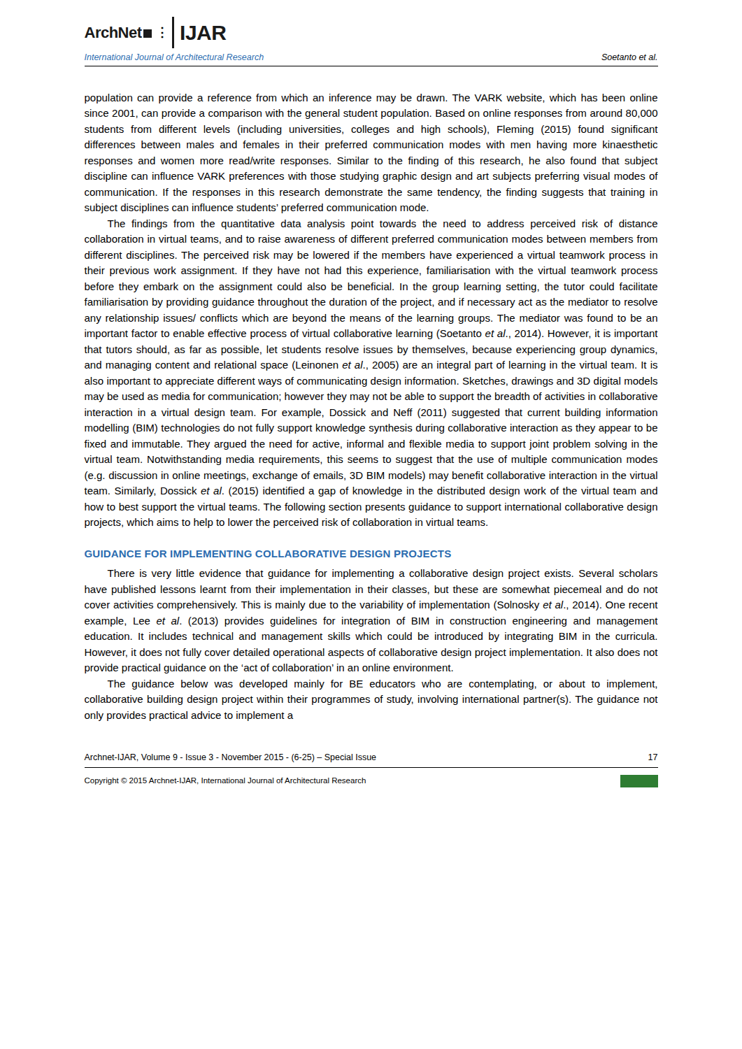ArchNet ⋮ IJAR
International Journal of Architectural Research Soetanto et al.
population can provide a reference from which an inference may be drawn. The VARK website, which has been online since 2001, can provide a comparison with the general student population. Based on online responses from around 80,000 students from different levels (including universities, colleges and high schools), Fleming (2015) found significant differences between males and females in their preferred communication modes with men having more kinaesthetic responses and women more read/write responses. Similar to the finding of this research, he also found that subject discipline can influence VARK preferences with those studying graphic design and art subjects preferring visual modes of communication. If the responses in this research demonstrate the same tendency, the finding suggests that training in subject disciplines can influence students’ preferred communication mode.
The findings from the quantitative data analysis point towards the need to address perceived risk of distance collaboration in virtual teams, and to raise awareness of different preferred communication modes between members from different disciplines. The perceived risk may be lowered if the members have experienced a virtual teamwork process in their previous work assignment. If they have not had this experience, familiarisation with the virtual teamwork process before they embark on the assignment could also be beneficial. In the group learning setting, the tutor could facilitate familiarisation by providing guidance throughout the duration of the project, and if necessary act as the mediator to resolve any relationship issues/ conflicts which are beyond the means of the learning groups. The mediator was found to be an important factor to enable effective process of virtual collaborative learning (Soetanto et al., 2014). However, it is important that tutors should, as far as possible, let students resolve issues by themselves, because experiencing group dynamics, and managing content and relational space (Leinonen et al., 2005) are an integral part of learning in the virtual team. It is also important to appreciate different ways of communicating design information. Sketches, drawings and 3D digital models may be used as media for communication; however they may not be able to support the breadth of activities in collaborative interaction in a virtual design team. For example, Dossick and Neff (2011) suggested that current building information modelling (BIM) technologies do not fully support knowledge synthesis during collaborative interaction as they appear to be fixed and immutable. They argued the need for active, informal and flexible media to support joint problem solving in the virtual team. Notwithstanding media requirements, this seems to suggest that the use of multiple communication modes (e.g. discussion in online meetings, exchange of emails, 3D BIM models) may benefit collaborative interaction in the virtual team. Similarly, Dossick et al. (2015) identified a gap of knowledge in the distributed design work of the virtual team and how to best support the virtual teams. The following section presents guidance to support international collaborative design projects, which aims to help to lower the perceived risk of collaboration in virtual teams.
Guidance for implementing collaborative design projects
There is very little evidence that guidance for implementing a collaborative design project exists. Several scholars have published lessons learnt from their implementation in their classes, but these are somewhat piecemeal and do not cover activities comprehensively. This is mainly due to the variability of implementation (Solnosky et al., 2014). One recent example, Lee et al. (2013) provides guidelines for integration of BIM in construction engineering and management education. It includes technical and management skills which could be introduced by integrating BIM in the curricula. However, it does not fully cover detailed operational aspects of collaborative design project implementation. It also does not provide practical guidance on the ‘act of collaboration’ in an online environment.
The guidance below was developed mainly for BE educators who are contemplating, or about to implement, collaborative building design project within their programmes of study, involving international partner(s). The guidance not only provides practical advice to implement a
Archnet-IJAR, Volume 9 - Issue 3 - November 2015 - (6-25) – Special Issue 17
Copyright © 2015 Archnet-IJAR, International Journal of Architectural Research